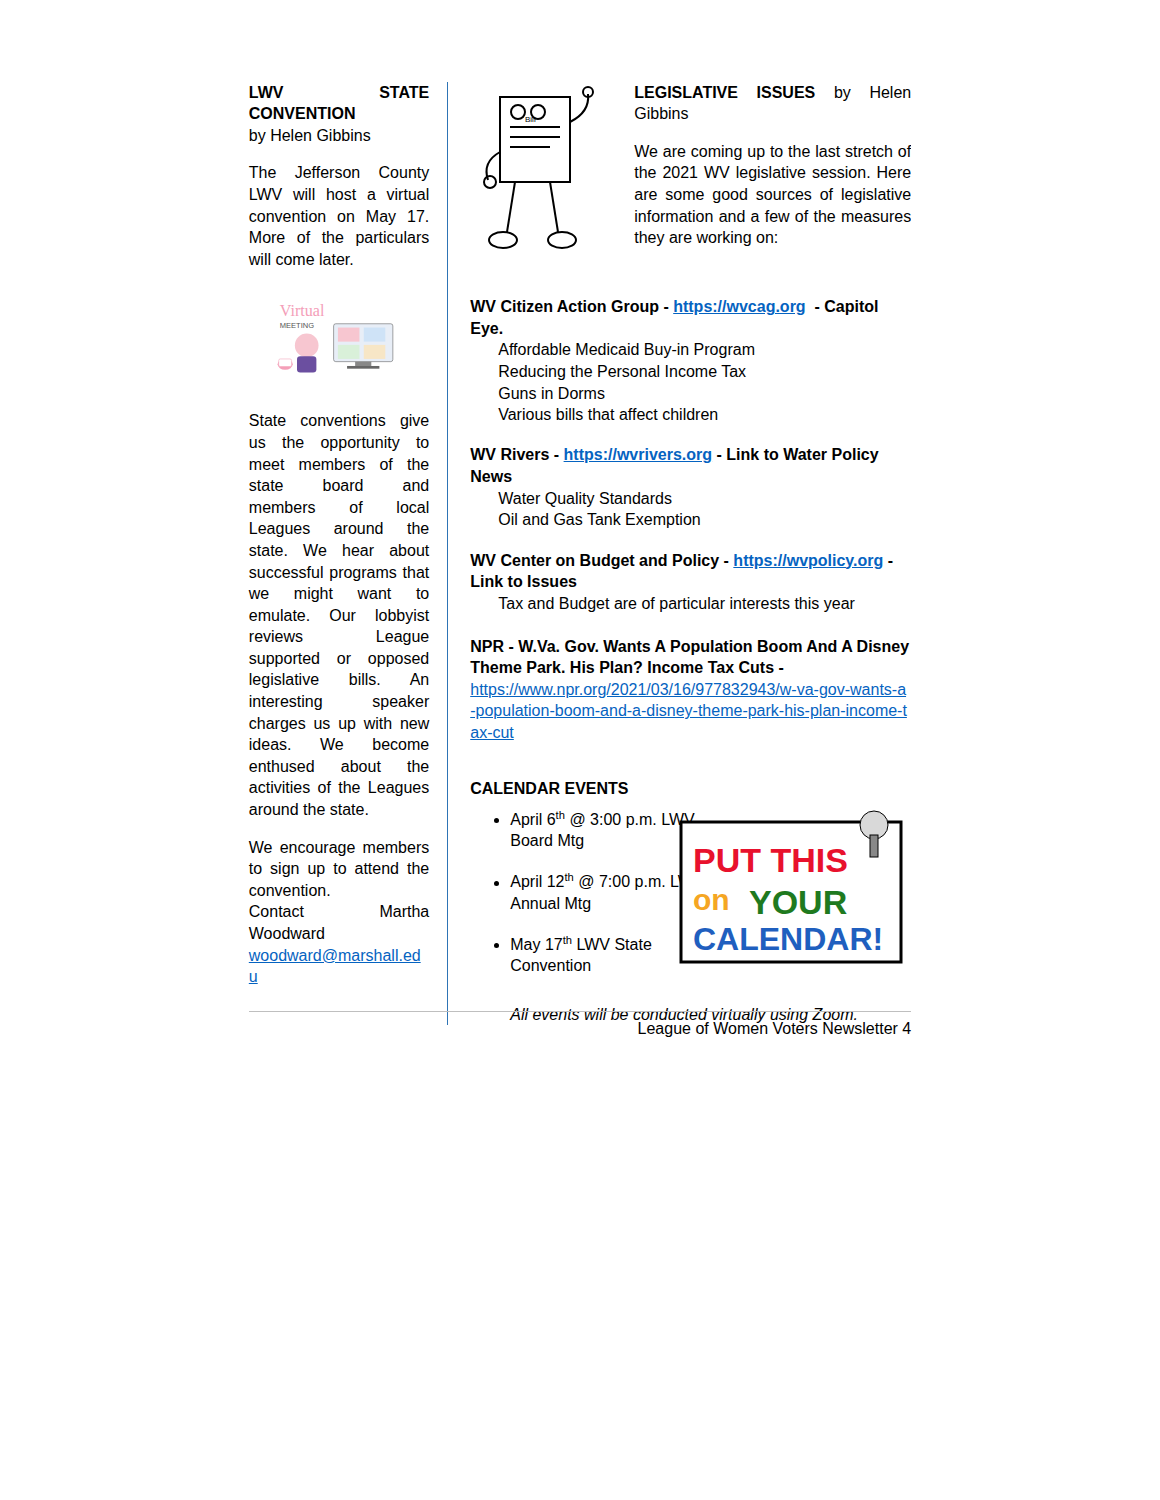LWV STATE CONVENTION
by Helen Gibbins
The Jefferson County LWV will host a virtual convention on May 17. More of the particulars will come later.
State conventions give us the opportunity to meet members of the state board and members of local Leagues around the state. We hear about successful programs that we might want to emulate. Our lobbyist reviews League supported or opposed legislative bills. An interesting speaker charges us up with new ideas. We become enthused about the activities of the Leagues around the state.
We encourage members to sign up to attend the convention.
Contact Martha Woodward
woodward@marshall.edu
LEGISLATIVE ISSUES by Helen Gibbins
We are coming up to the last stretch of the 2021 WV legislative session. Here are some good sources of legislative information and a few of the measures they are working on:
WV Citizen Action Group - https://wvcag.org - Capitol Eye.
Affordable Medicaid Buy-in Program
Reducing the Personal Income Tax
Guns in Dorms
Various bills that affect children
WV Rivers - https://wvrivers.org - Link to Water Policy News
Water Quality Standards
Oil and Gas Tank Exemption
WV Center on Budget and Policy - https://wvpolicy.org - Link to Issues
Tax and Budget are of particular interests this year
NPR - W.Va. Gov. Wants A Population Boom And A Disney Theme Park. His Plan? Income Tax Cuts -
https://www.npr.org/2021/03/16/977832943/w-va-gov-wants-a-population-boom-and-a-disney-theme-park-his-plan-income-tax-cut
CALENDAR EVENTS
April 6th @ 3:00 p.m. LWV Board Mtg
April 12th @ 7:00 p.m. LWV Annual Mtg
May 17th LWV State Convention
All events will be conducted virtually using Zoom.
League of Women Voters Newsletter 4